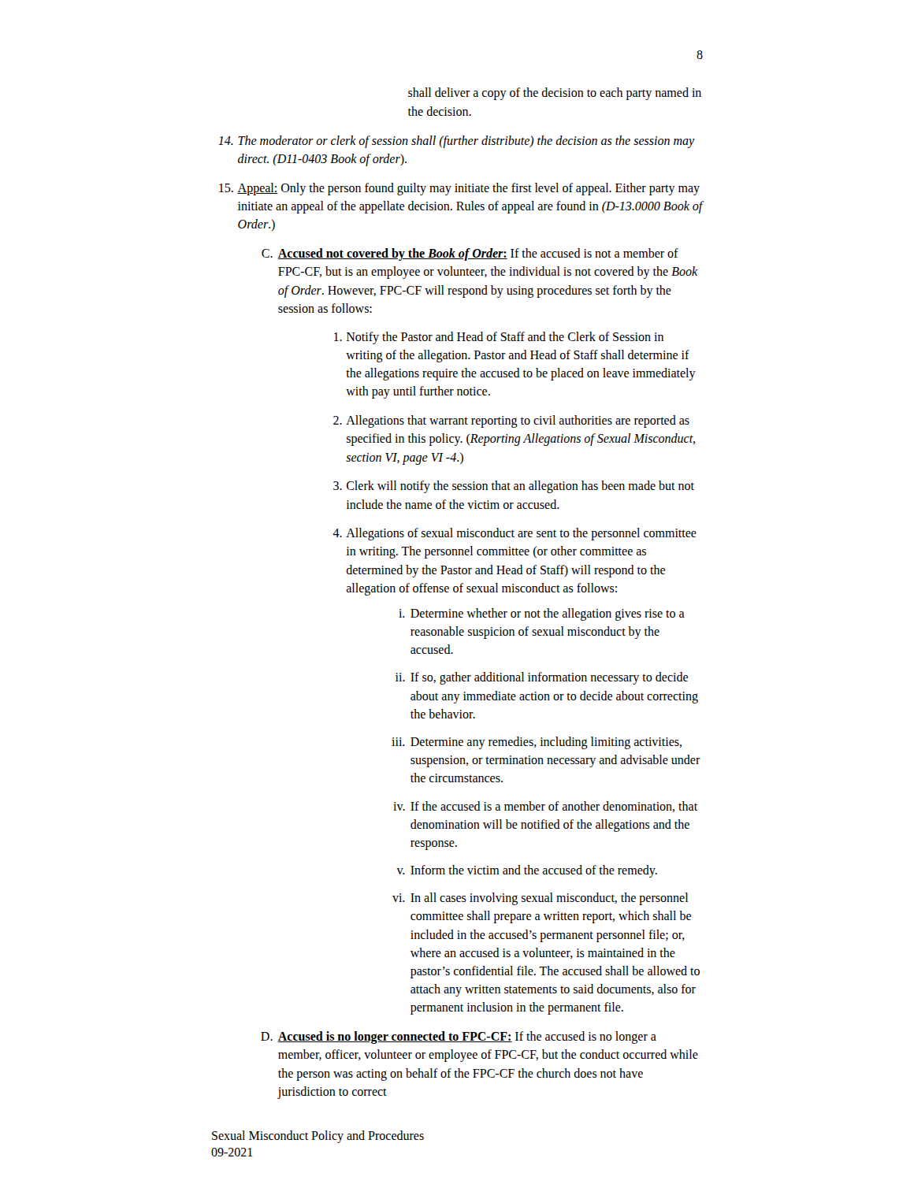8
shall deliver a copy of the decision to each party named in the decision.
14. The moderator or clerk of session shall (further distribute) the decision as the session may direct. (D11-0403 Book of order).
15. Appeal: Only the person found guilty may initiate the first level of appeal. Either party may initiate an appeal of the appellate decision. Rules of appeal are found in (D-13.0000 Book of Order.)
C. Accused not covered by the Book of Order: If the accused is not a member of FPC-CF, but is an employee or volunteer, the individual is not covered by the Book of Order. However, FPC-CF will respond by using procedures set forth by the session as follows:
1. Notify the Pastor and Head of Staff and the Clerk of Session in writing of the allegation. Pastor and Head of Staff shall determine if the allegations require the accused to be placed on leave immediately with pay until further notice.
2. Allegations that warrant reporting to civil authorities are reported as specified in this policy. (Reporting Allegations of Sexual Misconduct, section VI, page VI -4.)
3. Clerk will notify the session that an allegation has been made but not include the name of the victim or accused.
4. Allegations of sexual misconduct are sent to the personnel committee in writing. The personnel committee (or other committee as determined by the Pastor and Head of Staff) will respond to the allegation of offense of sexual misconduct as follows:
i. Determine whether or not the allegation gives rise to a reasonable suspicion of sexual misconduct by the accused.
ii. If so, gather additional information necessary to decide about any immediate action or to decide about correcting the behavior.
iii. Determine any remedies, including limiting activities, suspension, or termination necessary and advisable under the circumstances.
iv. If the accused is a member of another denomination, that denomination will be notified of the allegations and the response.
v. Inform the victim and the accused of the remedy.
vi. In all cases involving sexual misconduct, the personnel committee shall prepare a written report, which shall be included in the accused’s permanent personnel file; or, where an accused is a volunteer, is maintained in the pastor’s confidential file. The accused shall be allowed to attach any written statements to said documents, also for permanent inclusion in the permanent file.
D. Accused is no longer connected to FPC-CF: If the accused is no longer a member, officer, volunteer or employee of FPC-CF, but the conduct occurred while the person was acting on behalf of the FPC-CF the church does not have jurisdiction to correct
Sexual Misconduct Policy and Procedures
09-2021